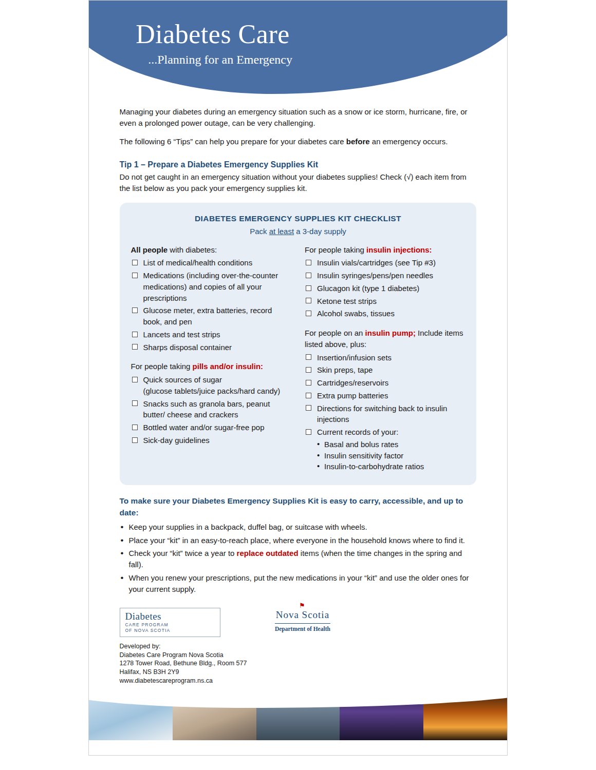Diabetes Care
...Planning for an Emergency
Managing your diabetes during an emergency situation such as a snow or ice storm, hurricane, fire, or even a prolonged power outage, can be very challenging.
The following 6 “Tips” can help you prepare for your diabetes care before an emergency occurs.
Tip 1 – Prepare a Diabetes Emergency Supplies Kit
Do not get caught in an emergency situation without your diabetes supplies! Check (√) each item from the list below as you pack your emergency supplies kit.
Diabetes Emergency Supplies Kit Checklist
Pack at least a 3-day supply
All people with diabetes:
List of medical/health conditions
Medications (including over-the-counter medications) and copies of all your prescriptions
Glucose meter, extra batteries, record book, and pen
Lancets and test strips
Sharps disposal container
For people taking pills and/or insulin:
Quick sources of sugar
(glucose tablets/juice packs/hard candy)
Snacks such as granola bars, peanut butter/ cheese and crackers
Bottled water and/or sugar-free pop
Sick-day guidelines
For people taking insulin injections:
Insulin vials/cartridges (see Tip #3)
Insulin syringes/pens/pen needles
Glucagon kit (type 1 diabetes)
Ketone test strips
Alcohol swabs, tissues
For people on an insulin pump; Include items listed above, plus:
Insertion/infusion sets
Skin preps, tape
Cartridges/reservoirs
Extra pump batteries
Directions for switching back to insulin injections
Current records of your:
Basal and bolus rates
Insulin sensitivity factor
Insulin-to-carbohydrate ratios
To make sure your Diabetes Emergency Supplies Kit is easy to carry, accessible, and up to date:
Keep your supplies in a backpack, duffel bag, or suitcase with wheels.
Place your “kit” in an easy-to-reach place, where everyone in the household knows where to find it.
Check your “kit” twice a year to replace outdated items (when the time changes in the spring and fall).
When you renew your prescriptions, put the new medications in your “kit” and use the older ones for your current supply.
Diabetes
Care Program
of Nova Scotia
Nova Scotia
Department of Health
Developed by:
Diabetes Care Program Nova Scotia
1278 Tower Road, Bethune Bldg., Room 577
Halifax, NS B3H 2Y9
www.diabetescareprogram.ns.ca